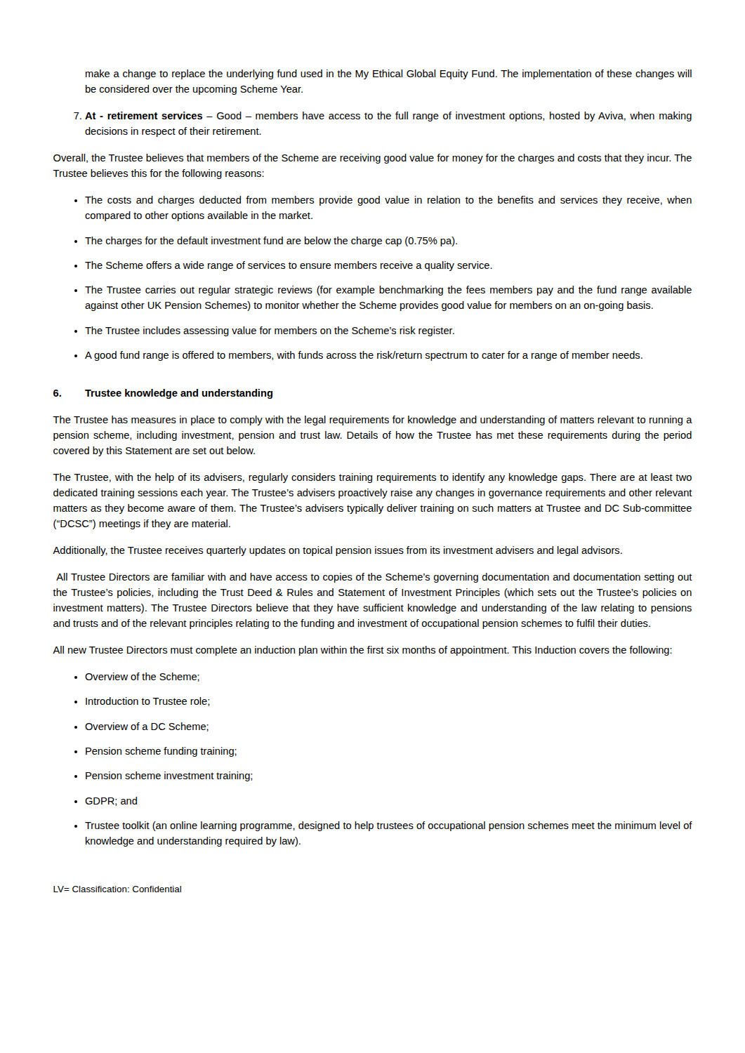make a change to replace the underlying fund used in the My Ethical Global Equity Fund. The implementation of these changes will be considered over the upcoming Scheme Year.
At - retirement services – Good – members have access to the full range of investment options, hosted by Aviva, when making decisions in respect of their retirement.
Overall, the Trustee believes that members of the Scheme are receiving good value for money for the charges and costs that they incur. The Trustee believes this for the following reasons:
The costs and charges deducted from members provide good value in relation to the benefits and services they receive, when compared to other options available in the market.
The charges for the default investment fund are below the charge cap (0.75% pa).
The Scheme offers a wide range of services to ensure members receive a quality service.
The Trustee carries out regular strategic reviews (for example benchmarking the fees members pay and the fund range available against other UK Pension Schemes) to monitor whether the Scheme provides good value for members on an on-going basis.
The Trustee includes assessing value for members on the Scheme’s risk register.
A good fund range is offered to members, with funds across the risk/return spectrum to cater for a range of member needs.
6. Trustee knowledge and understanding
The Trustee has measures in place to comply with the legal requirements for knowledge and understanding of matters relevant to running a pension scheme, including investment, pension and trust law. Details of how the Trustee has met these requirements during the period covered by this Statement are set out below.
The Trustee, with the help of its advisers, regularly considers training requirements to identify any knowledge gaps. There are at least two dedicated training sessions each year. The Trustee’s advisers proactively raise any changes in governance requirements and other relevant matters as they become aware of them. The Trustee’s advisers typically deliver training on such matters at Trustee and DC Sub-committee (“DCSC”) meetings if they are material.
Additionally, the Trustee receives quarterly updates on topical pension issues from its investment advisers and legal advisors.
All Trustee Directors are familiar with and have access to copies of the Scheme’s governing documentation and documentation setting out the Trustee’s policies, including the Trust Deed & Rules and Statement of Investment Principles (which sets out the Trustee’s policies on investment matters). The Trustee Directors believe that they have sufficient knowledge and understanding of the law relating to pensions and trusts and of the relevant principles relating to the funding and investment of occupational pension schemes to fulfil their duties.
All new Trustee Directors must complete an induction plan within the first six months of appointment. This Induction covers the following:
Overview of the Scheme;
Introduction to Trustee role;
Overview of a DC Scheme;
Pension scheme funding training;
Pension scheme investment training;
GDPR; and
Trustee toolkit (an online learning programme, designed to help trustees of occupational pension schemes meet the minimum level of knowledge and understanding required by law).
LV= Classification: Confidential